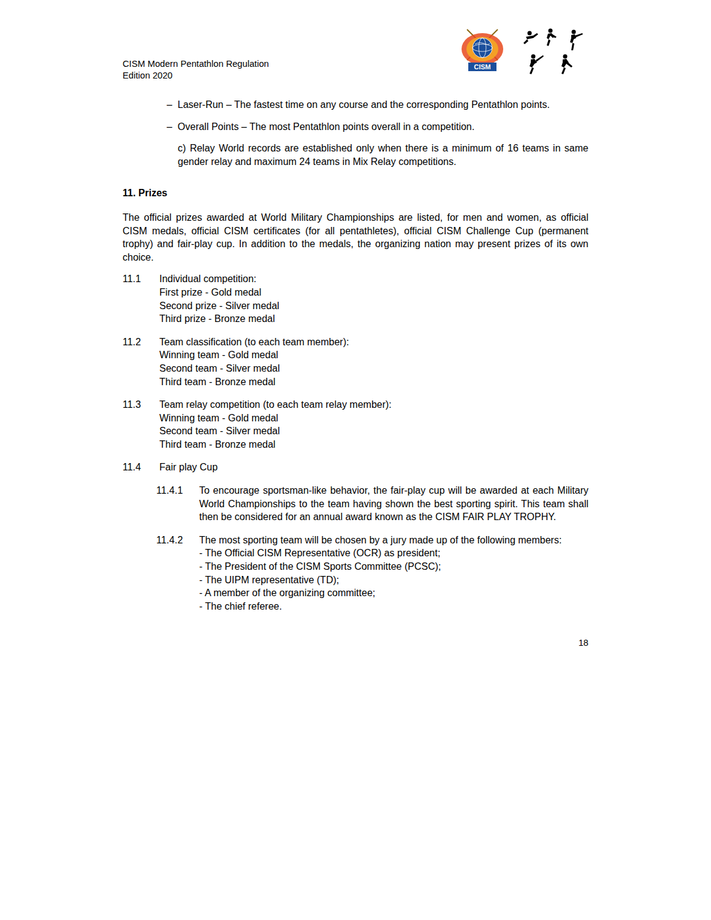CISM
CISM Modern Pentathlon Regulation
Edition 2020
– Laser-Run – The fastest time on any course and the corresponding Pentathlon points.
– Overall Points – The most Pentathlon points overall in a competition.
c) Relay World records are established only when there is a minimum of 16 teams in same gender relay and maximum 24 teams in Mix Relay competitions.
11. Prizes
The official prizes awarded at World Military Championships are listed, for men and women, as official CISM medals, official CISM certificates (for all pentathletes), official CISM Challenge Cup (permanent trophy) and fair-play cup. In addition to the medals, the organizing nation may present prizes of its own choice.
11.1
Individual competition:
First prize - Gold medal
Second prize - Silver medal
Third prize - Bronze medal
11.2
Team classification (to each team member):
Winning team - Gold medal
Second team - Silver medal
Third team - Bronze medal
11.3
Team relay competition (to each team relay member):
Winning team - Gold medal
Second team - Silver medal
Third team - Bronze medal
11.4
Fair play Cup
11.4.1
To encourage sportsman-like behavior, the fair-play cup will be awarded at each Military World Championships to the team having shown the best sporting spirit. This team shall then be considered for an annual award known as the CISM FAIR PLAY TROPHY.
11.4.2
The most sporting team will be chosen by a jury made up of the following members:
- The Official CISM Representative (OCR) as president;
- The President of the CISM Sports Committee (PCSC);
- The UIPM representative (TD);
- A member of the organizing committee;
- The chief referee.
18